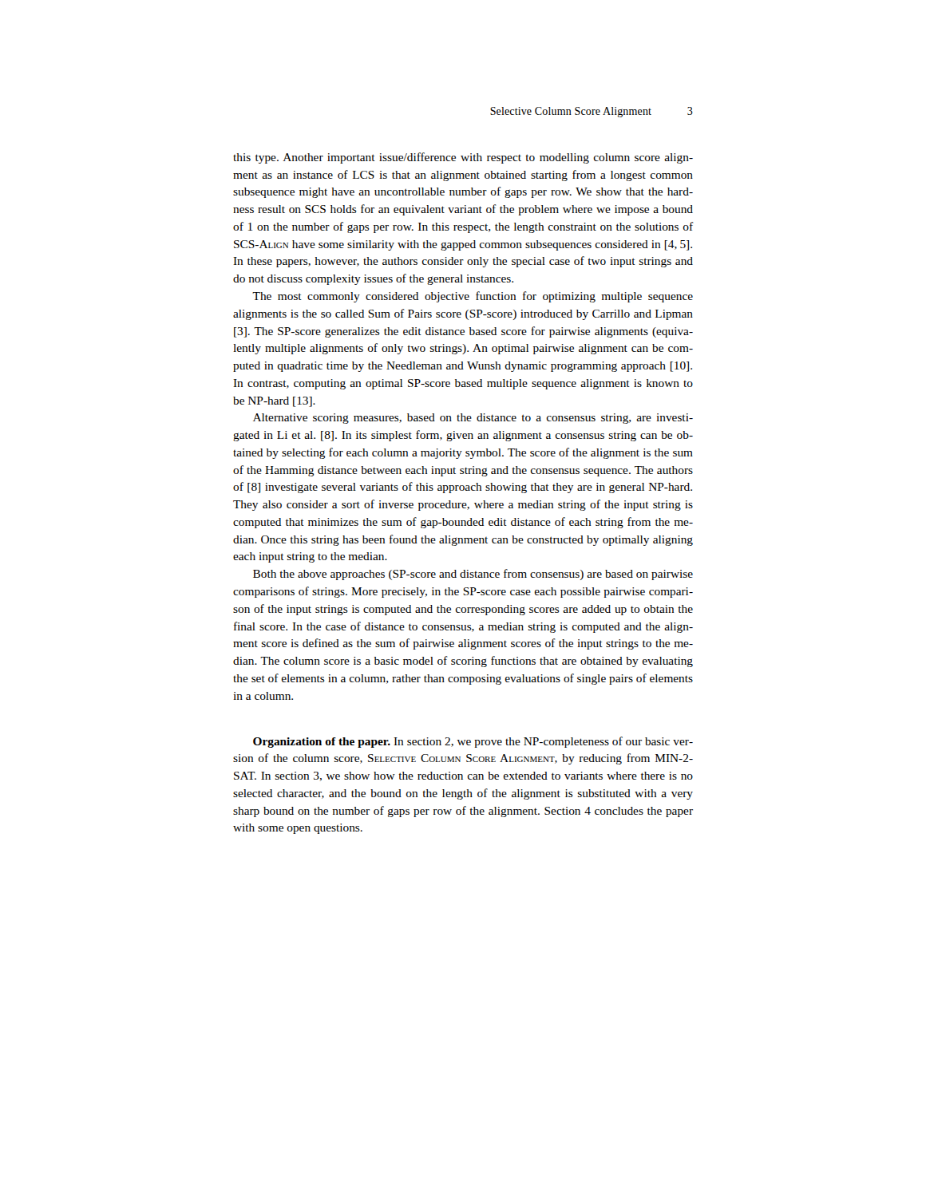Selective Column Score Alignment 3
this type. Another important issue/difference with respect to modelling column score alignment as an instance of LCS is that an alignment obtained starting from a longest common subsequence might have an uncontrollable number of gaps per row. We show that the hardness result on SCS holds for an equivalent variant of the problem where we impose a bound of 1 on the number of gaps per row. In this respect, the length constraint on the solutions of SCS-Align have some similarity with the gapped common subsequences considered in [4, 5]. In these papers, however, the authors consider only the special case of two input strings and do not discuss complexity issues of the general instances.
The most commonly considered objective function for optimizing multiple sequence alignments is the so called Sum of Pairs score (SP-score) introduced by Carrillo and Lipman [3]. The SP-score generalizes the edit distance based score for pairwise alignments (equivalently multiple alignments of only two strings). An optimal pairwise alignment can be computed in quadratic time by the Needleman and Wunsh dynamic programming approach [10]. In contrast, computing an optimal SP-score based multiple sequence alignment is known to be NP-hard [13].
Alternative scoring measures, based on the distance to a consensus string, are investigated in Li et al. [8]. In its simplest form, given an alignment a consensus string can be obtained by selecting for each column a majority symbol. The score of the alignment is the sum of the Hamming distance between each input string and the consensus sequence. The authors of [8] investigate several variants of this approach showing that they are in general NP-hard. They also consider a sort of inverse procedure, where a median string of the input string is computed that minimizes the sum of gap-bounded edit distance of each string from the median. Once this string has been found the alignment can be constructed by optimally aligning each input string to the median.
Both the above approaches (SP-score and distance from consensus) are based on pairwise comparisons of strings. More precisely, in the SP-score case each possible pairwise comparison of the input strings is computed and the corresponding scores are added up to obtain the final score. In the case of distance to consensus, a median string is computed and the alignment score is defined as the sum of pairwise alignment scores of the input strings to the median. The column score is a basic model of scoring functions that are obtained by evaluating the set of elements in a column, rather than composing evaluations of single pairs of elements in a column.
Organization of the paper. In section 2, we prove the NP-completeness of our basic version of the column score, Selective Column Score Alignment, by reducing from MIN-2-SAT. In section 3, we show how the reduction can be extended to variants where there is no selected character, and the bound on the length of the alignment is substituted with a very sharp bound on the number of gaps per row of the alignment. Section 4 concludes the paper with some open questions.